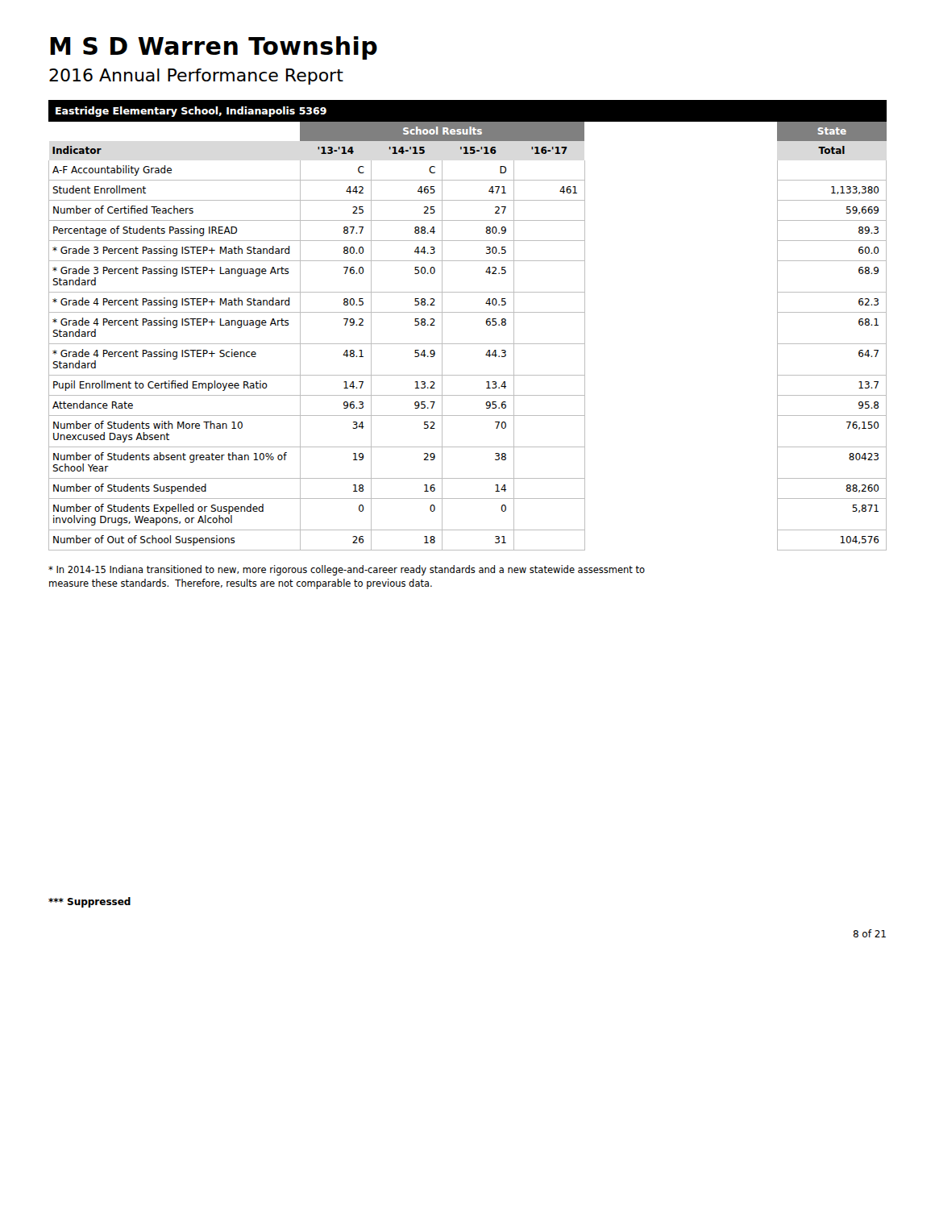M S D Warren Township
2016 Annual Performance Report
Eastridge Elementary School, Indianapolis 5369
| | School Results | | State |
| --- | --- | --- | --- |
| Indicator | '13-'14 | '14-'15 | '15-'16 | '16-'17 | | Total |
| A-F Accountability Grade | C | C | D | | | |
| Student Enrollment | 442 | 465 | 471 | 461 | | 1,133,380 |
| Number of Certified Teachers | 25 | 25 | 27 | | | 59,669 |
| Percentage of Students Passing IREAD | 87.7 | 88.4 | 80.9 | | | 89.3 |
| * Grade 3 Percent Passing ISTEP+ Math Standard | 80.0 | 44.3 | 30.5 | | | 60.0 |
| * Grade 3 Percent Passing ISTEP+ Language Arts Standard | 76.0 | 50.0 | 42.5 | | | 68.9 |
| * Grade 4 Percent Passing ISTEP+ Math Standard | 80.5 | 58.2 | 40.5 | | | 62.3 |
| * Grade 4 Percent Passing ISTEP+ Language Arts Standard | 79.2 | 58.2 | 65.8 | | | 68.1 |
| * Grade 4 Percent Passing ISTEP+ Science Standard | 48.1 | 54.9 | 44.3 | | | 64.7 |
| Pupil Enrollment to Certified Employee Ratio | 14.7 | 13.2 | 13.4 | | | 13.7 |
| Attendance Rate | 96.3 | 95.7 | 95.6 | | | 95.8 |
| Number of Students with More Than 10 Unexcused Days Absent | 34 | 52 | 70 | | | 76,150 |
| Number of Students absent greater than 10% of School Year | 19 | 29 | 38 | | | 80423 |
| Number of Students Suspended | 18 | 16 | 14 | | | 88,260 |
| Number of Students Expelled or Suspended involving Drugs, Weapons, or Alcohol | 0 | 0 | 0 | | | 5,871 |
| Number of Out of School Suspensions | 26 | 18 | 31 | | | 104,576 |
* In 2014-15 Indiana transitioned to new, more rigorous college-and-career ready standards and a new statewide assessment to measure these standards. Therefore, results are not comparable to previous data.
*** Suppressed
8 of 21